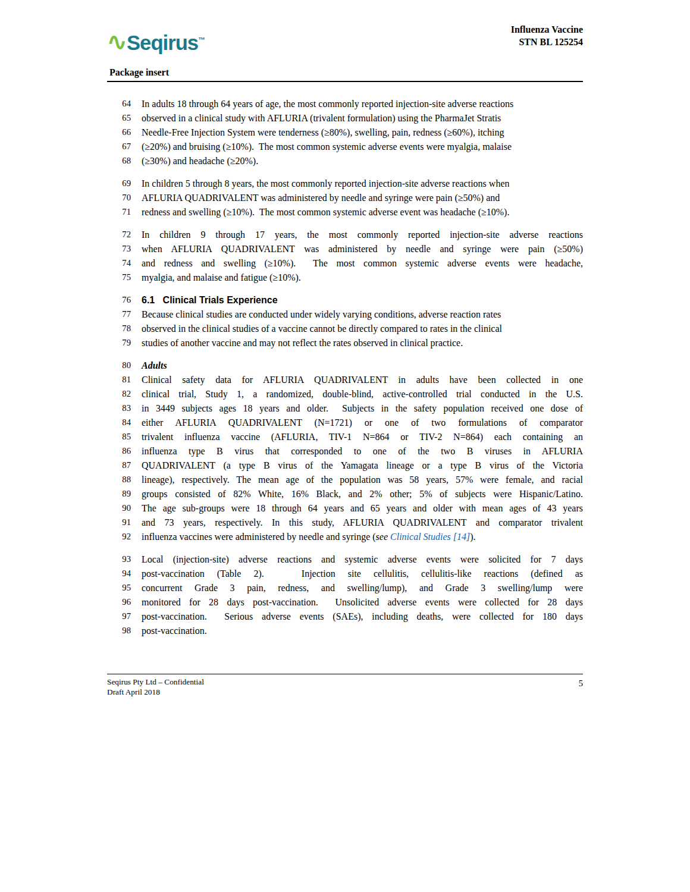∿Seqirus™
Influenza Vaccine
STN BL 125254
Package insert
64
In adults 18 through 64 years of age, the most commonly reported injection-site adverse reactions
65
observed in a clinical study with AFLURIA (trivalent formulation) using the PharmaJet Stratis
66
Needle-Free Injection System were tenderness (≥80%), swelling, pain, redness (≥60%), itching
67
(≥20%) and bruising (≥10%). The most common systemic adverse events were myalgia, malaise
68
(≥30%) and headache (≥20%).
69
In children 5 through 8 years, the most commonly reported injection-site adverse reactions when
70
AFLURIA QUADRIVALENT was administered by needle and syringe were pain (≥50%) and
71
redness and swelling (≥10%). The most common systemic adverse event was headache (≥10%).
72
In children 9 through 17 years, the most commonly reported injection-site adverse reactions
73
when AFLURIA QUADRIVALENT was administered by needle and syringe were pain (≥50%)
74
and redness and swelling (≥10%). The most common systemic adverse events were headache,
75
myalgia, and malaise and fatigue (≥10%).
76
6.1 Clinical Trials Experience
77
Because clinical studies are conducted under widely varying conditions, adverse reaction rates
78
observed in the clinical studies of a vaccine cannot be directly compared to rates in the clinical
79
studies of another vaccine and may not reflect the rates observed in clinical practice.
80
Adults
81
Clinical safety data for AFLURIA QUADRIVALENT in adults have been collected in one
82
clinical trial, Study 1, a randomized, double-blind, active-controlled trial conducted in the U.S.
83
in 3449 subjects ages 18 years and older. Subjects in the safety population received one dose of
84
either AFLURIA QUADRIVALENT (N=1721) or one of two formulations of comparator
85
trivalent influenza vaccine (AFLURIA, TIV-1 N=864 or TIV-2 N=864) each containing an
86
influenza type B virus that corresponded to one of the two B viruses in AFLURIA
87
QUADRIVALENT (a type B virus of the Yamagata lineage or a type B virus of the Victoria
88
lineage), respectively. The mean age of the population was 58 years, 57% were female, and racial
89
groups consisted of 82% White, 16% Black, and 2% other; 5% of subjects were Hispanic/Latino.
90
The age sub-groups were 18 through 64 years and 65 years and older with mean ages of 43 years
91
and 73 years, respectively. In this study, AFLURIA QUADRIVALENT and comparator trivalent
92
influenza vaccines were administered by needle and syringe (see Clinical Studies [14]).
93
Local (injection-site) adverse reactions and systemic adverse events were solicited for 7 days
94
post-vaccination (Table 2). Injection site cellulitis, cellulitis-like reactions (defined as
95
concurrent Grade 3 pain, redness, and swelling/lump), and Grade 3 swelling/lump were
96
monitored for 28 days post-vaccination. Unsolicited adverse events were collected for 28 days
97
post-vaccination. Serious adverse events (SAEs), including deaths, were collected for 180 days
98
post-vaccination.
Seqirus Pty Ltd – Confidential
Draft April 2018
5